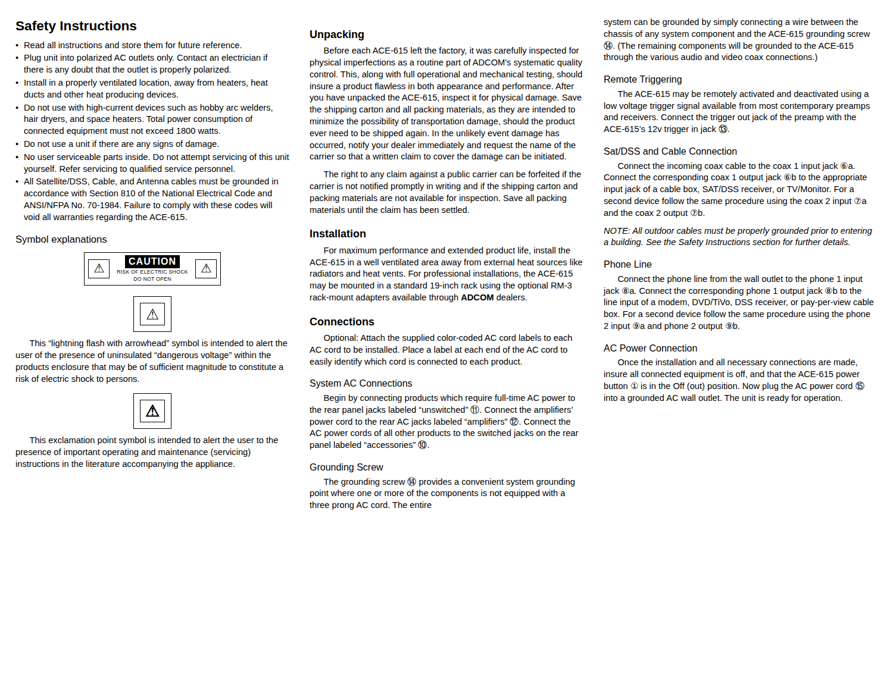Safety Instructions
Read all instructions and store them for future reference.
Plug unit into polarized AC outlets only. Contact an electrician if there is any doubt that the outlet is properly polarized.
Install in a properly ventilated location, away from heaters, heat ducts and other heat producing devices.
Do not use with high-current devices such as hobby arc welders, hair dryers, and space heaters. Total power consumption of connected equipment must not exceed 1800 watts.
Do not use a unit if there are any signs of damage.
No user serviceable parts inside. Do not attempt servicing of this unit yourself. Refer servicing to qualified service personnel.
All Satellite/DSS, Cable, and Antenna cables must be grounded in accordance with Section 810 of the National Electrical Code and ANSI/NFPA No. 70-1984. Failure to comply with these codes will void all warranties regarding the ACE-615.
Symbol explanations
⚠
CAUTION
RISK OF ELECTRIC SHOCK
DO NOT OPEN
⚠
⚠
This “lightning flash with arrowhead” symbol is intended to alert the user of the presence of uninsulated “dangerous voltage” within the products enclosure that may be of sufficient magnitude to constitute a risk of electric shock to persons.
⚠
This exclamation point symbol is intended to alert the user to the presence of important operating and maintenance (servicing) instructions in the literature accompanying the appliance.
Unpacking
Before each ACE-615 left the factory, it was carefully inspected for physical imperfections as a routine part of ADCOM's systematic quality control. This, along with full operational and mechanical testing, should insure a product flawless in both appearance and performance. After you have unpacked the ACE-615, inspect it for physical damage. Save the shipping carton and all packing materials, as they are intended to minimize the possibility of transportation damage, should the product ever need to be shipped again. In the unlikely event damage has occurred, notify your dealer immediately and request the name of the carrier so that a written claim to cover the damage can be initiated.
The right to any claim against a public carrier can be forfeited if the carrier is not notified promptly in writing and if the shipping carton and packing materials are not available for inspection. Save all packing materials until the claim has been settled.
Installation
For maximum performance and extended product life, install the ACE-615 in a well ventilated area away from external heat sources like radiators and heat vents. For professional installations, the ACE-615 may be mounted in a standard 19-inch rack using the optional RM-3 rack-mount adapters available through ADCOM dealers.
Connections
Optional: Attach the supplied color-coded AC cord labels to each AC cord to be installed. Place a label at each end of the AC cord to easily identify which cord is connected to each product.
System AC Connections
Begin by connecting products which require full-time AC power to the rear panel jacks labeled “unswitched” ⑪. Connect the amplifiers’ power cord to the rear AC jacks labeled “amplifiers” ⑫. Connect the AC power cords of all other products to the switched jacks on the rear panel labeled “accessories” ⑩.
Grounding Screw
The grounding screw ⑭ provides a convenient system grounding point where one or more of the components is not equipped with a three prong AC cord. The entire
system can be grounded by simply connecting a wire between the chassis of any system component and the ACE-615 grounding screw ⑭. (The remaining components will be grounded to the ACE-615 through the various audio and video coax connections.)
Remote Triggering
The ACE-615 may be remotely activated and deactivated using a low voltage trigger signal available from most contemporary preamps and receivers. Connect the trigger out jack of the preamp with the ACE-615’s 12v trigger in jack ⑬.
Sat/DSS and Cable Connection
Connect the incoming coax cable to the coax 1 input jack ⑥a. Connect the corresponding coax 1 output jack ⑥b to the appropriate input jack of a cable box, SAT/DSS receiver, or TV/Monitor. For a second device follow the same procedure using the coax 2 input ⑦a and the coax 2 output ⑦b.
NOTE: All outdoor cables must be properly grounded prior to entering a building. See the Safety Instructions section for further details.
Phone Line
Connect the phone line from the wall outlet to the phone 1 input jack ⑧a. Connect the corresponding phone 1 output jack ⑧b to the line input of a modem, DVD/TiVo, DSS receiver, or pay-per-view cable box. For a second device follow the same procedure using the phone 2 input ⑨a and phone 2 output ⑨b.
AC Power Connection
Once the installation and all necessary connections are made, insure all connected equipment is off, and that the ACE-615 power button ① is in the Off (out) position. Now plug the AC power cord ⑮ into a grounded AC wall outlet. The unit is ready for operation.